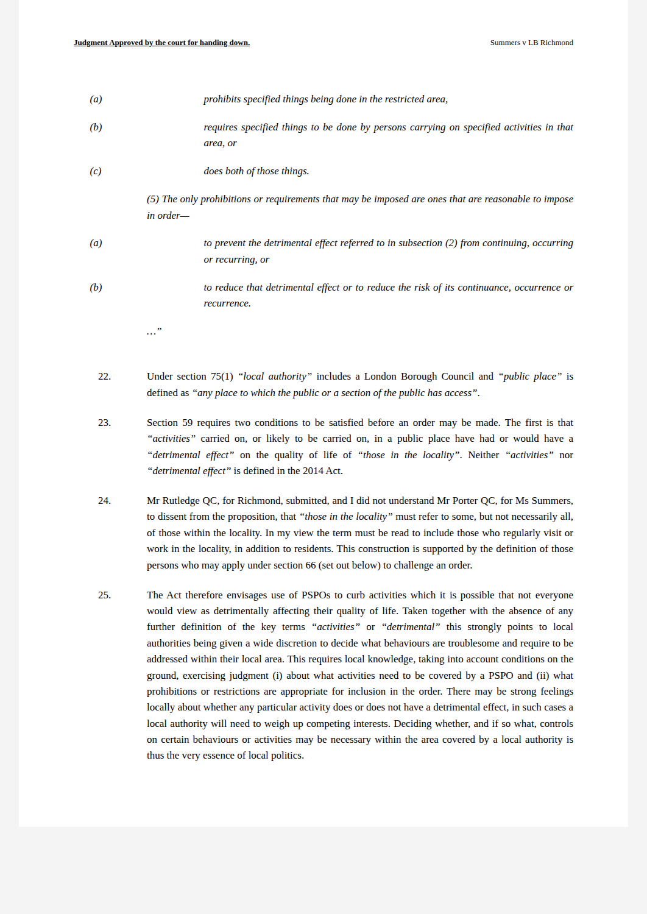Judgment Approved by the court for handing down.
Summers v LB Richmond
(a) prohibits specified things being done in the restricted area,
(b) requires specified things to be done by persons carrying on specified activities in that area, or
(c) does both of those things.
(5) The only prohibitions or requirements that may be imposed are ones that are reasonable to impose in order—
(a) to prevent the detrimental effect referred to in subsection (2) from continuing, occurring or recurring, or
(b) to reduce that detrimental effect or to reduce the risk of its continuance, occurrence or recurrence.
…”
Under section 75(1) “local authority” includes a London Borough Council and “public place” is defined as “any place to which the public or a section of the public has access”.
Section 59 requires two conditions to be satisfied before an order may be made. The first is that “activities” carried on, or likely to be carried on, in a public place have had or would have a “detrimental effect” on the quality of life of “those in the locality”. Neither “activities” nor “detrimental effect” is defined in the 2014 Act.
Mr Rutledge QC, for Richmond, submitted, and I did not understand Mr Porter QC, for Ms Summers, to dissent from the proposition, that “those in the locality” must refer to some, but not necessarily all, of those within the locality. In my view the term must be read to include those who regularly visit or work in the locality, in addition to residents. This construction is supported by the definition of those persons who may apply under section 66 (set out below) to challenge an order.
The Act therefore envisages use of PSPOs to curb activities which it is possible that not everyone would view as detrimentally affecting their quality of life. Taken together with the absence of any further definition of the key terms “activities” or “detrimental” this strongly points to local authorities being given a wide discretion to decide what behaviours are troublesome and require to be addressed within their local area. This requires local knowledge, taking into account conditions on the ground, exercising judgment (i) about what activities need to be covered by a PSPO and (ii) what prohibitions or restrictions are appropriate for inclusion in the order. There may be strong feelings locally about whether any particular activity does or does not have a detrimental effect, in such cases a local authority will need to weigh up competing interests. Deciding whether, and if so what, controls on certain behaviours or activities may be necessary within the area covered by a local authority is thus the very essence of local politics.